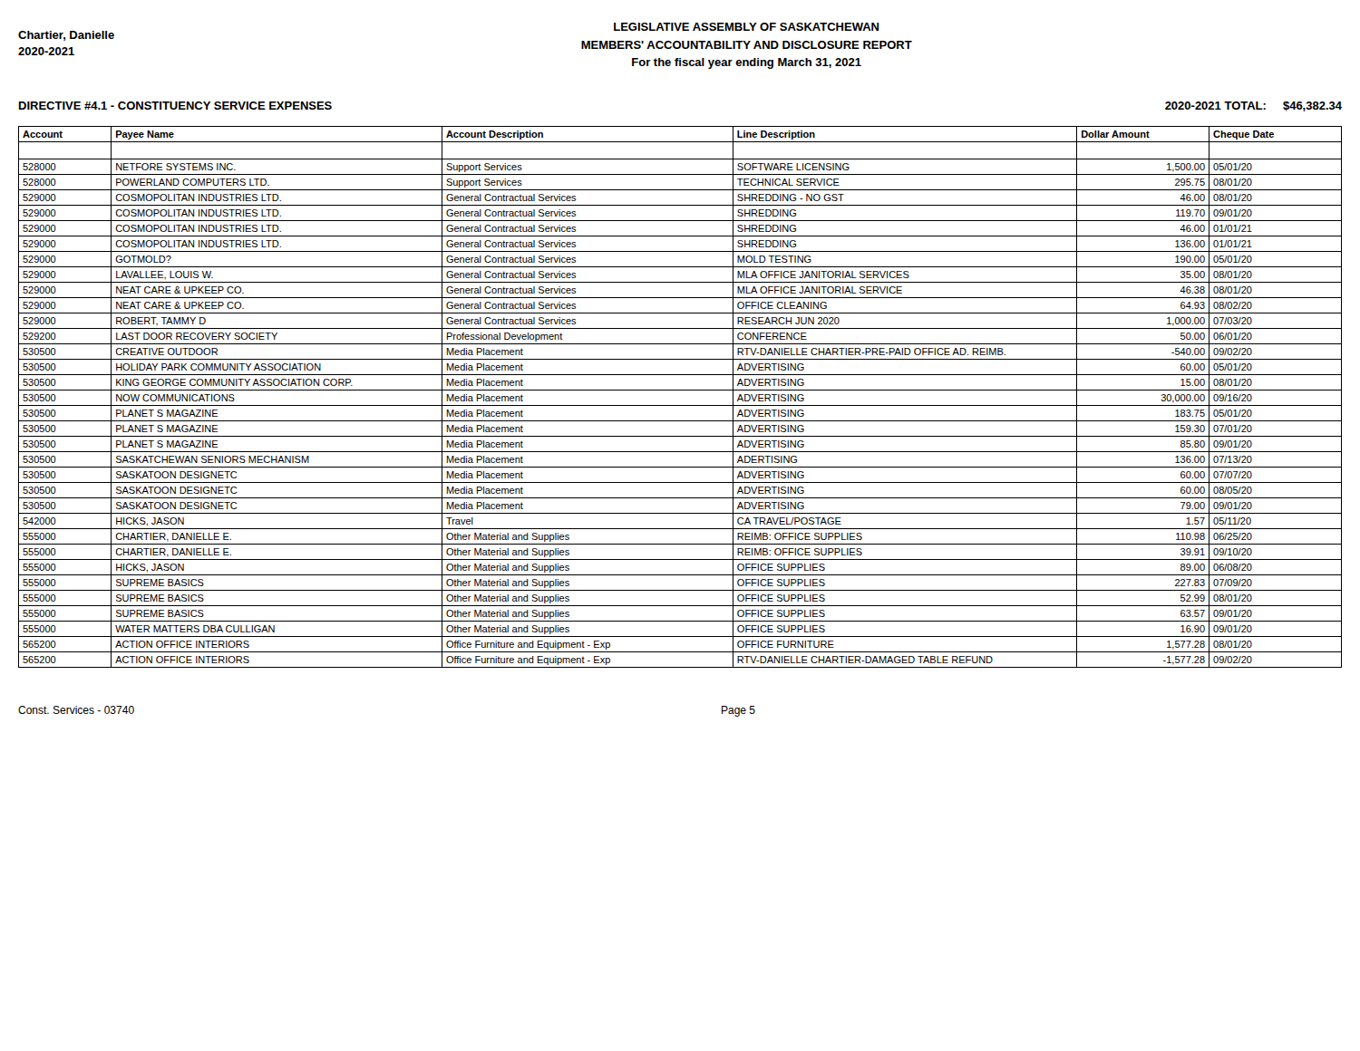Chartier, Danielle
2020-2021
LEGISLATIVE ASSEMBLY OF SASKATCHEWAN
MEMBERS' ACCOUNTABILITY AND DISCLOSURE REPORT
For the fiscal year ending March 31, 2021
DIRECTIVE #4.1 - CONSTITUENCY SERVICE EXPENSES 2020-2021 TOTAL: $46,382.34
| Account | Payee Name | Account Description | Line Description | Dollar Amount | Cheque Date |
| --- | --- | --- | --- | --- | --- |
| 528000 | NETFORE SYSTEMS INC. | Support Services | SOFTWARE LICENSING | 1,500.00 | 05/01/20 |
| 528000 | POWERLAND COMPUTERS LTD. | Support Services | TECHNICAL SERVICE | 295.75 | 08/01/20 |
| 529000 | COSMOPOLITAN INDUSTRIES LTD. | General Contractual Services | SHREDDING - NO GST | 46.00 | 08/01/20 |
| 529000 | COSMOPOLITAN INDUSTRIES LTD. | General Contractual Services | SHREDDING | 119.70 | 09/01/20 |
| 529000 | COSMOPOLITAN INDUSTRIES LTD. | General Contractual Services | SHREDDING | 46.00 | 01/01/21 |
| 529000 | COSMOPOLITAN INDUSTRIES LTD. | General Contractual Services | SHREDDING | 136.00 | 01/01/21 |
| 529000 | GOTMOLD? | General Contractual Services | MOLD TESTING | 190.00 | 05/01/20 |
| 529000 | LAVALLEE, LOUIS W. | General Contractual Services | MLA OFFICE JANITORIAL SERVICES | 35.00 | 08/01/20 |
| 529000 | NEAT CARE & UPKEEP CO. | General Contractual Services | MLA OFFICE JANITORIAL SERVICE | 46.38 | 08/01/20 |
| 529000 | NEAT CARE & UPKEEP CO. | General Contractual Services | OFFICE CLEANING | 64.93 | 08/02/20 |
| 529000 | ROBERT, TAMMY D | General Contractual Services | RESEARCH JUN 2020 | 1,000.00 | 07/03/20 |
| 529200 | LAST DOOR RECOVERY SOCIETY | Professional Development | CONFERENCE | 50.00 | 06/01/20 |
| 530500 | CREATIVE OUTDOOR | Media Placement | RTV-DANIELLE CHARTIER-PRE-PAID OFFICE AD. REIMB. | -540.00 | 09/02/20 |
| 530500 | HOLIDAY PARK COMMUNITY ASSOCIATION | Media Placement | ADVERTISING | 60.00 | 05/01/20 |
| 530500 | KING GEORGE COMMUNITY ASSOCIATION CORP. | Media Placement | ADVERTISING | 15.00 | 08/01/20 |
| 530500 | NOW COMMUNICATIONS | Media Placement | ADVERTISING | 30,000.00 | 09/16/20 |
| 530500 | PLANET S MAGAZINE | Media Placement | ADVERTISING | 183.75 | 05/01/20 |
| 530500 | PLANET S MAGAZINE | Media Placement | ADVERTISING | 159.30 | 07/01/20 |
| 530500 | PLANET S MAGAZINE | Media Placement | ADVERTISING | 85.80 | 09/01/20 |
| 530500 | SASKATCHEWAN SENIORS MECHANISM | Media Placement | ADERTISING | 136.00 | 07/13/20 |
| 530500 | SASKATOON DESIGNETC | Media Placement | ADVERTISING | 60.00 | 07/07/20 |
| 530500 | SASKATOON DESIGNETC | Media Placement | ADVERTISING | 60.00 | 08/05/20 |
| 530500 | SASKATOON DESIGNETC | Media Placement | ADVERTISING | 79.00 | 09/01/20 |
| 542000 | HICKS, JASON | Travel | CA TRAVEL/POSTAGE | 1.57 | 05/11/20 |
| 555000 | CHARTIER, DANIELLE E. | Other Material and Supplies | REIMB: OFFICE SUPPLIES | 110.98 | 06/25/20 |
| 555000 | CHARTIER, DANIELLE E. | Other Material and Supplies | REIMB: OFFICE SUPPLIES | 39.91 | 09/10/20 |
| 555000 | HICKS, JASON | Other Material and Supplies | OFFICE SUPPLIES | 89.00 | 06/08/20 |
| 555000 | SUPREME BASICS | Other Material and Supplies | OFFICE SUPPLIES | 227.83 | 07/09/20 |
| 555000 | SUPREME BASICS | Other Material and Supplies | OFFICE SUPPLIES | 52.99 | 08/01/20 |
| 555000 | SUPREME BASICS | Other Material and Supplies | OFFICE SUPPLIES | 63.57 | 09/01/20 |
| 555000 | WATER MATTERS DBA CULLIGAN | Other Material and Supplies | OFFICE SUPPLIES | 16.90 | 09/01/20 |
| 565200 | ACTION OFFICE INTERIORS | Office Furniture and Equipment - Exp | OFFICE FURNITURE | 1,577.28 | 08/01/20 |
| 565200 | ACTION OFFICE INTERIORS | Office Furniture and Equipment - Exp | RTV-DANIELLE CHARTIER-DAMAGED TABLE REFUND | -1,577.28 | 09/02/20 |
Const. Services - 03740 Page 5